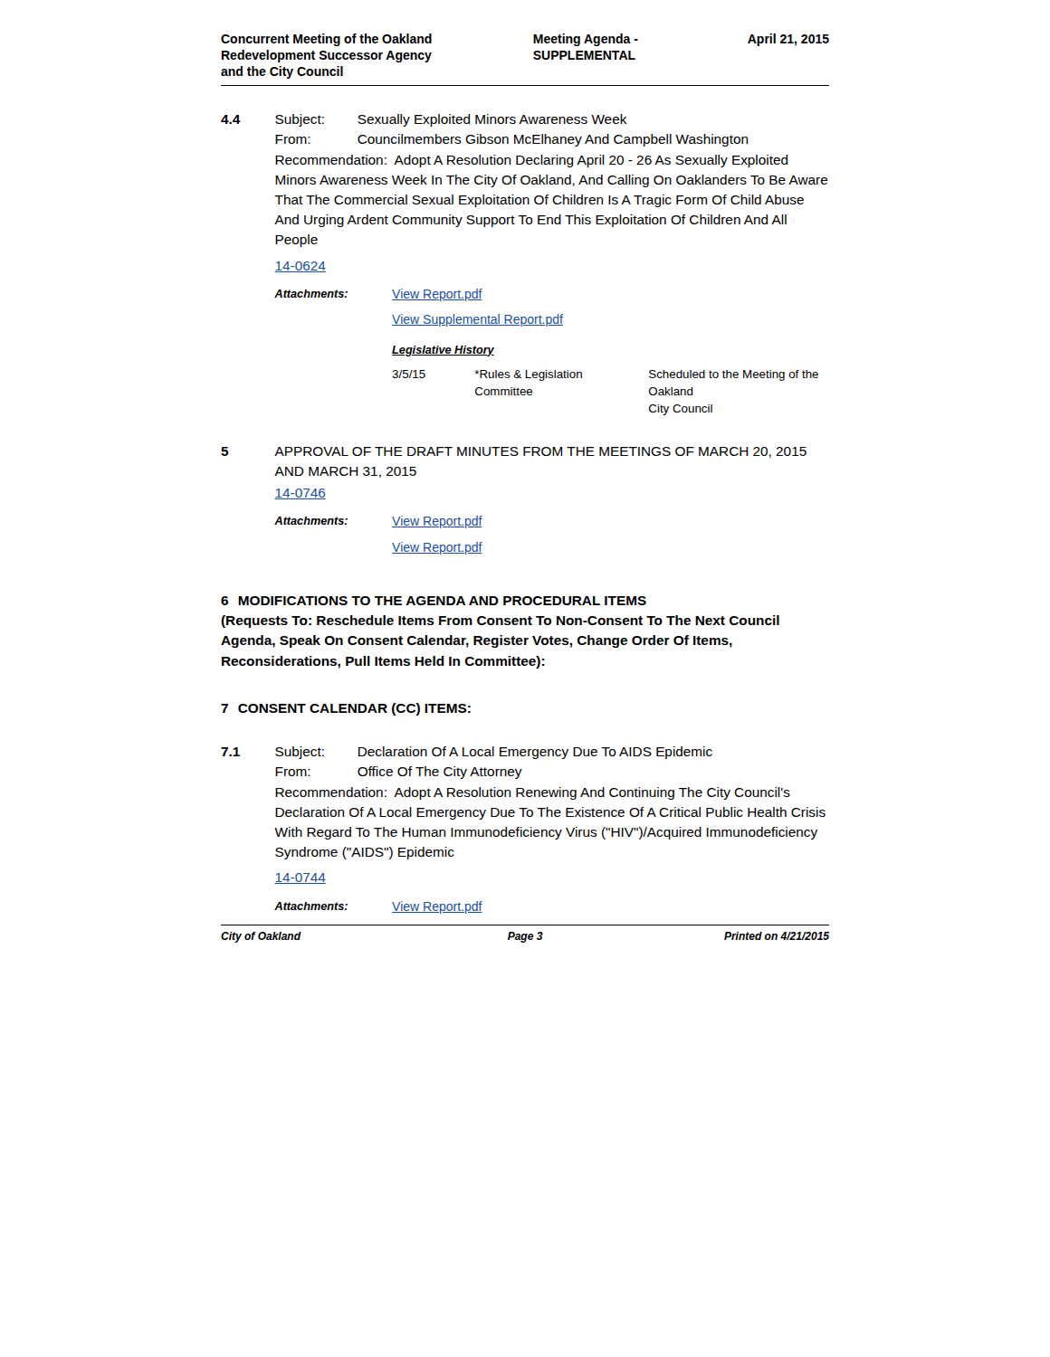Concurrent Meeting of the Oakland
Redevelopment Successor Agency
and the City Council
Meeting Agenda -
SUPPLEMENTAL
April 21, 2015
4.4
Subject:
Sexually Exploited Minors Awareness Week
From:
Councilmembers Gibson McElhaney And Campbell Washington
Recommendation: Adopt A Resolution Declaring April 20 - 26 As Sexually Exploited Minors Awareness Week In The City Of Oakland, And Calling On Oaklanders To Be Aware That The Commercial Sexual Exploitation Of Children Is A Tragic Form Of Child Abuse And Urging Ardent Community Support To End This Exploitation Of Children And All People
14-0624
Attachments:
View Report.pdf
View Supplemental Report.pdf
Legislative History
3/5/15
*Rules & Legislation
Committee
Scheduled to the Meeting of the Oakland
City Council
5
APPROVAL OF THE DRAFT MINUTES FROM THE MEETINGS OF MARCH 20, 2015 AND MARCH 31, 2015
14-0746
Attachments:
View Report.pdf
View Report.pdf
6 MODIFICATIONS TO THE AGENDA AND PROCEDURAL ITEMS
(Requests To: Reschedule Items From Consent To Non-Consent To The Next Council Agenda, Speak On Consent Calendar, Register Votes, Change Order Of Items, Reconsiderations, Pull Items Held In Committee):
7 CONSENT CALENDAR (CC) ITEMS:
7.1
Subject:
Declaration Of A Local Emergency Due To AIDS Epidemic
From:
Office Of The City Attorney
Recommendation: Adopt A Resolution Renewing And Continuing The City Council's Declaration Of A Local Emergency Due To The Existence Of A Critical Public Health Crisis With Regard To The Human Immunodeficiency Virus ("HIV")/Acquired Immunodeficiency Syndrome ("AIDS") Epidemic
14-0744
Attachments:
View Report.pdf
City of Oakland
Page 3
Printed on 4/21/2015